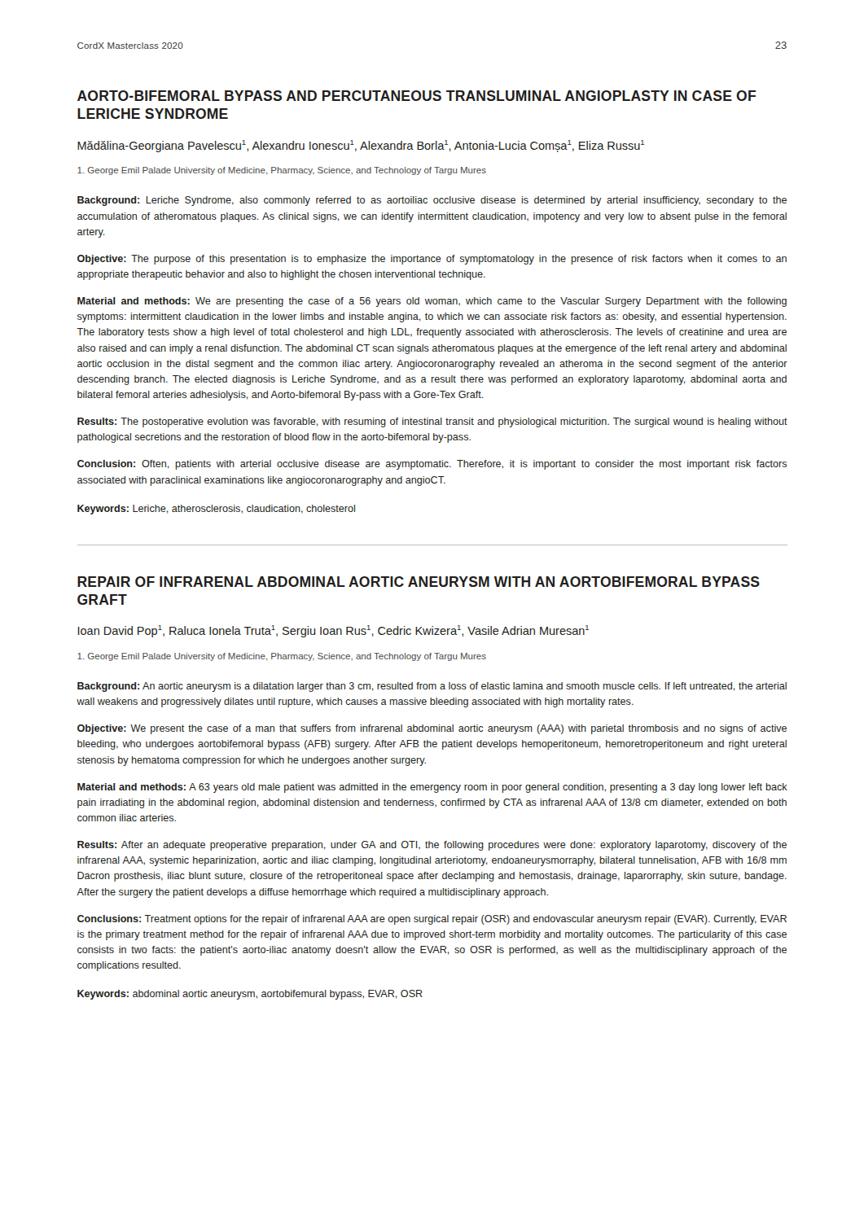CordX Masterclass 2020 23
Aorto-bifemoral bypass and percutaneous transluminal angioplasty in case of Leriche syndrome
Mădălina-Georgiana Pavelescu1, Alexandru Ionescu1, Alexandra Borla1, Antonia-Lucia Comșa1, Eliza Russu1
1. George Emil Palade University of Medicine, Pharmacy, Science, and Technology of Targu Mures
Background: Leriche Syndrome, also commonly referred to as aortoiliac occlusive disease is determined by arterial insufficiency, secondary to the accumulation of atheromatous plaques. As clinical signs, we can identify intermittent claudication, impotency and very low to absent pulse in the femoral artery.
Objective: The purpose of this presentation is to emphasize the importance of symptomatology in the presence of risk factors when it comes to an appropriate therapeutic behavior and also to highlight the chosen interventional technique.
Material and methods: We are presenting the case of a 56 years old woman, which came to the Vascular Surgery Department with the following symptoms: intermittent claudication in the lower limbs and instable angina, to which we can associate risk factors as: obesity, and essential hypertension. The laboratory tests show a high level of total cholesterol and high LDL, frequently associated with atherosclerosis. The levels of creatinine and urea are also raised and can imply a renal disfunction. The abdominal CT scan signals atheromatous plaques at the emergence of the left renal artery and abdominal aortic occlusion in the distal segment and the common iliac artery. Angiocoronarography revealed an atheroma in the second segment of the anterior descending branch. The elected diagnosis is Leriche Syndrome, and as a result there was performed an exploratory laparotomy, abdominal aorta and bilateral femoral arteries adhesiolysis, and Aorto-bifemoral By-pass with a Gore-Tex Graft.
Results: The postoperative evolution was favorable, with resuming of intestinal transit and physiological micturition. The surgical wound is healing without pathological secretions and the restoration of blood flow in the aorto-bifemoral by-pass.
Conclusion: Often, patients with arterial occlusive disease are asymptomatic. Therefore, it is important to consider the most important risk factors associated with paraclinical examinations like angiocoronarography and angioCT.
Keywords: Leriche, atherosclerosis, claudication, cholesterol
Repair of infrarenal abdominal aortic aneurysm with an aortobifemoral bypass graft
Ioan David Pop1, Raluca Ionela Truta1, Sergiu Ioan Rus1, Cedric Kwizera1, Vasile Adrian Muresan1
1. George Emil Palade University of Medicine, Pharmacy, Science, and Technology of Targu Mures
Background: An aortic aneurysm is a dilatation larger than 3 cm, resulted from a loss of elastic lamina and smooth muscle cells. If left untreated, the arterial wall weakens and progressively dilates until rupture, which causes a massive bleeding associated with high mortality rates.
Objective: We present the case of a man that suffers from infrarenal abdominal aortic aneurysm (AAA) with parietal thrombosis and no signs of active bleeding, who undergoes aortobifemoral bypass (AFB) surgery. After AFB the patient develops hemoperitoneum, hemoretroperitoneum and right ureteral stenosis by hematoma compression for which he undergoes another surgery.
Material and methods: A 63 years old male patient was admitted in the emergency room in poor general condition, presenting a 3 day long lower left back pain irradiating in the abdominal region, abdominal distension and tenderness, confirmed by CTA as infrarenal AAA of 13/8 cm diameter, extended on both common iliac arteries.
Results: After an adequate preoperative preparation, under GA and OTI, the following procedures were done: exploratory laparotomy, discovery of the infrarenal AAA, systemic heparinization, aortic and iliac clamping, longitudinal arteriotomy, endoaneurysmorraphy, bilateral tunnelisation, AFB with 16/8 mm Dacron prosthesis, iliac blunt suture, closure of the retroperitoneal space after declamping and hemostasis, drainage, laparorraphy, skin suture, bandage. After the surgery the patient develops a diffuse hemorrhage which required a multidisciplinary approach.
Conclusions: Treatment options for the repair of infrarenal AAA are open surgical repair (OSR) and endovascular aneurysm repair (EVAR). Currently, EVAR is the primary treatment method for the repair of infrarenal AAA due to improved short-term morbidity and mortality outcomes. The particularity of this case consists in two facts: the patient's aorto-iliac anatomy doesn't allow the EVAR, so OSR is performed, as well as the multidisciplinary approach of the complications resulted.
Keywords: abdominal aortic aneurysm, aortobifemural bypass, EVAR, OSR